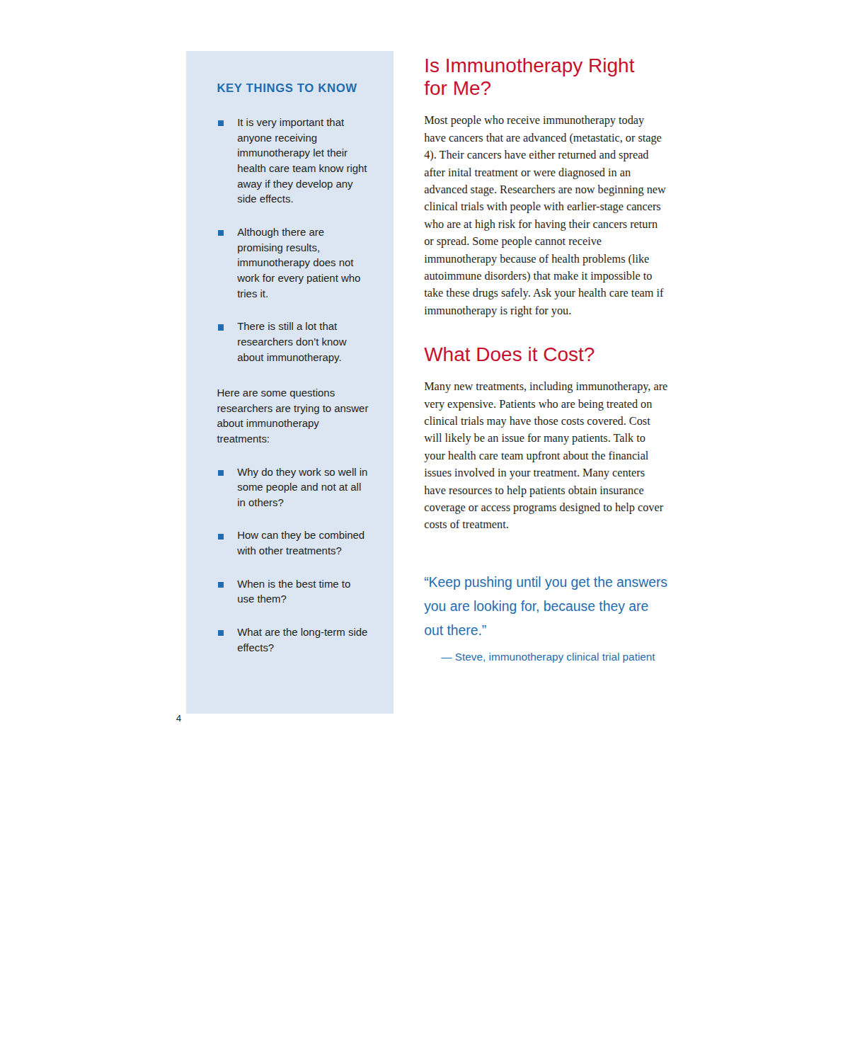KEY THINGS TO KNOW
It is very important that anyone receiving immunotherapy let their health care team know right away if they develop any side effects.
Although there are promising results, immunotherapy does not work for every patient who tries it.
There is still a lot that researchers don’t know about immunotherapy.
Here are some questions researchers are trying to answer about immunotherapy treatments:
Why do they work so well in some people and not at all in others?
How can they be combined with other treatments?
When is the best time to use them?
What are the long-term side effects?
Is Immunotherapy Right
for Me?
Most people who receive immunotherapy today have cancers that are advanced (metastatic, or stage 4). Their cancers have either returned and spread after inital treatment or were diagnosed in an advanced stage. Researchers are now beginning new clinical trials with people with earlier-stage cancers who are at high risk for having their cancers return or spread. Some people cannot receive immunotherapy because of health problems (like autoimmune disorders) that make it impossible to take these drugs safely. Ask your health care team if immunotherapy is right for you.
What Does it Cost?
Many new treatments, including immunotherapy, are very expensive. Patients who are being treated on clinical trials may have those costs covered. Cost will likely be an issue for many patients. Talk to your health care team upfront about the financial issues involved in your treatment. Many centers have resources to help patients obtain insurance coverage or access programs designed to help cover costs of treatment.
“Keep pushing until you get the answers you are looking for, because they are out there.”
— Steve, immunotherapy clinical trial patient
4